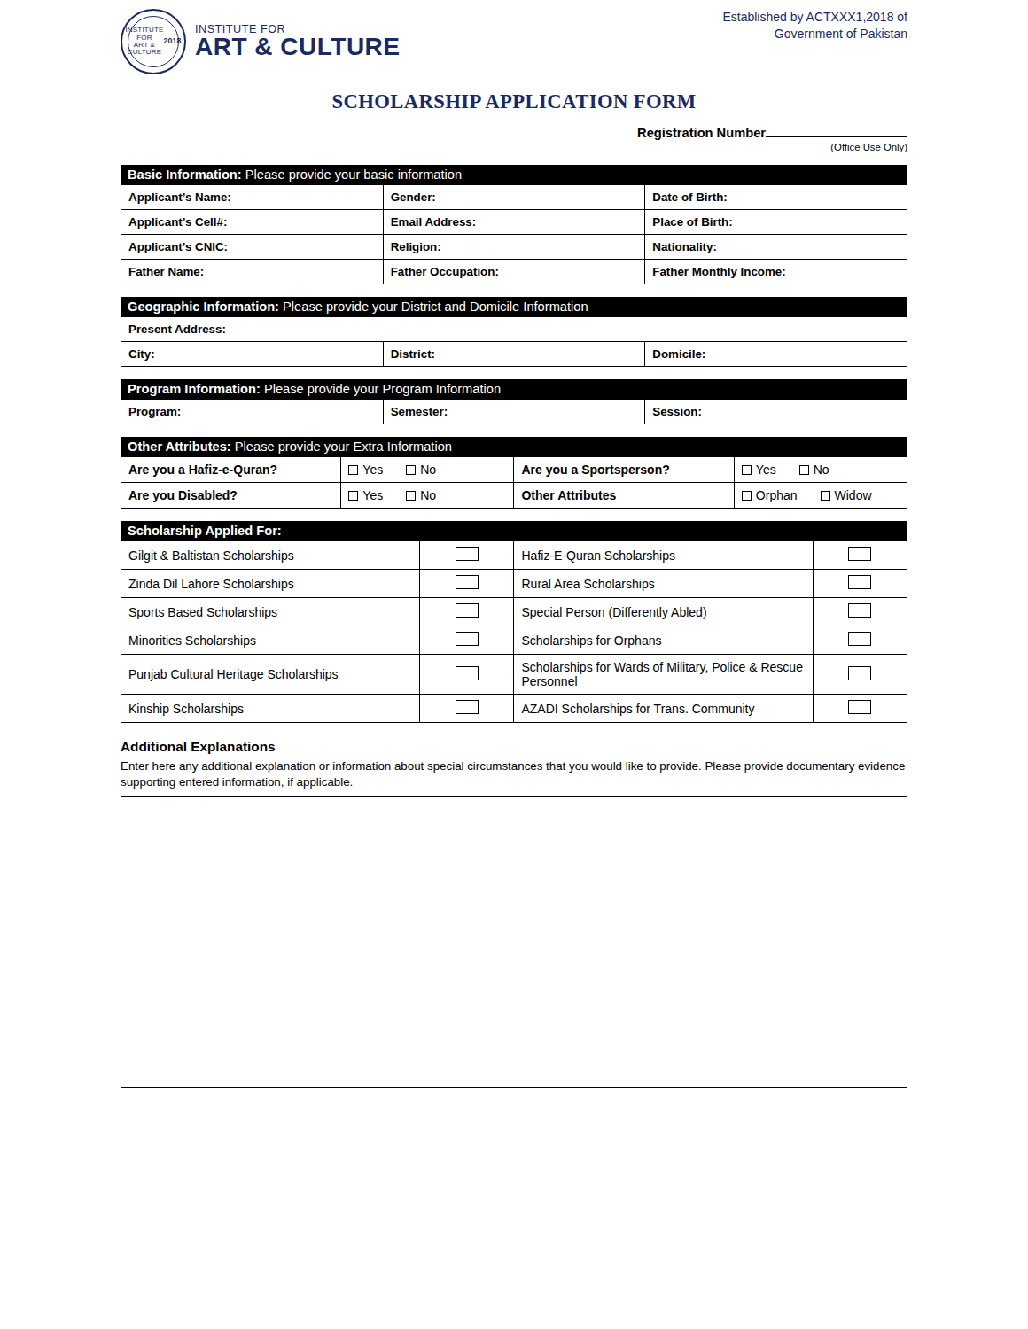INSTITUTE FOR
ART & CULTURE
2018
INSTITUTE FOR
ART & CULTURE
Established by ACTXXX1,2018 of
Government of Pakistan
SCHOLARSHIP APPLICATION FORM
Registration Number
(Office Use Only)
Basic Information: Please provide your basic information
| Applicant’s Name: | Gender: | Date of Birth: |
| Applicant’s Cell#: | Email Address: | Place of Birth: |
| Applicant’s CNIC: | Religion: | Nationality: |
| Father Name: | Father Occupation: | Father Monthly Income: |
Geographic Information: Please provide your District and Domicile Information
| Present Address: |
| City: | District: | Domicile: |
Program Information: Please provide your Program Information
| Program: | Semester: | Session: |
Other Attributes: Please provide your Extra Information
| Are you a Hafiz-e-Quran? | Yes No | Are you a Sportsperson? | Yes No |
| Are you Disabled? | Yes No | Other Attributes | Orphan Widow |
Scholarship Applied For:
| Gilgit & Baltistan Scholarships | | Hafiz-E-Quran Scholarships | |
| Zinda Dil Lahore Scholarships | | Rural Area Scholarships | |
| Sports Based Scholarships | | Special Person (Differently Abled) | |
| Minorities Scholarships | | Scholarships for Orphans | |
| Punjab Cultural Heritage Scholarships | | Scholarships for Wards of Military, Police & Rescue Personnel | |
| Kinship Scholarships | | AZADI Scholarships for Trans. Community | |
Additional Explanations
Enter here any additional explanation or information about special circumstances that you would like to provide. Please provide documentary evidence supporting entered information, if applicable.